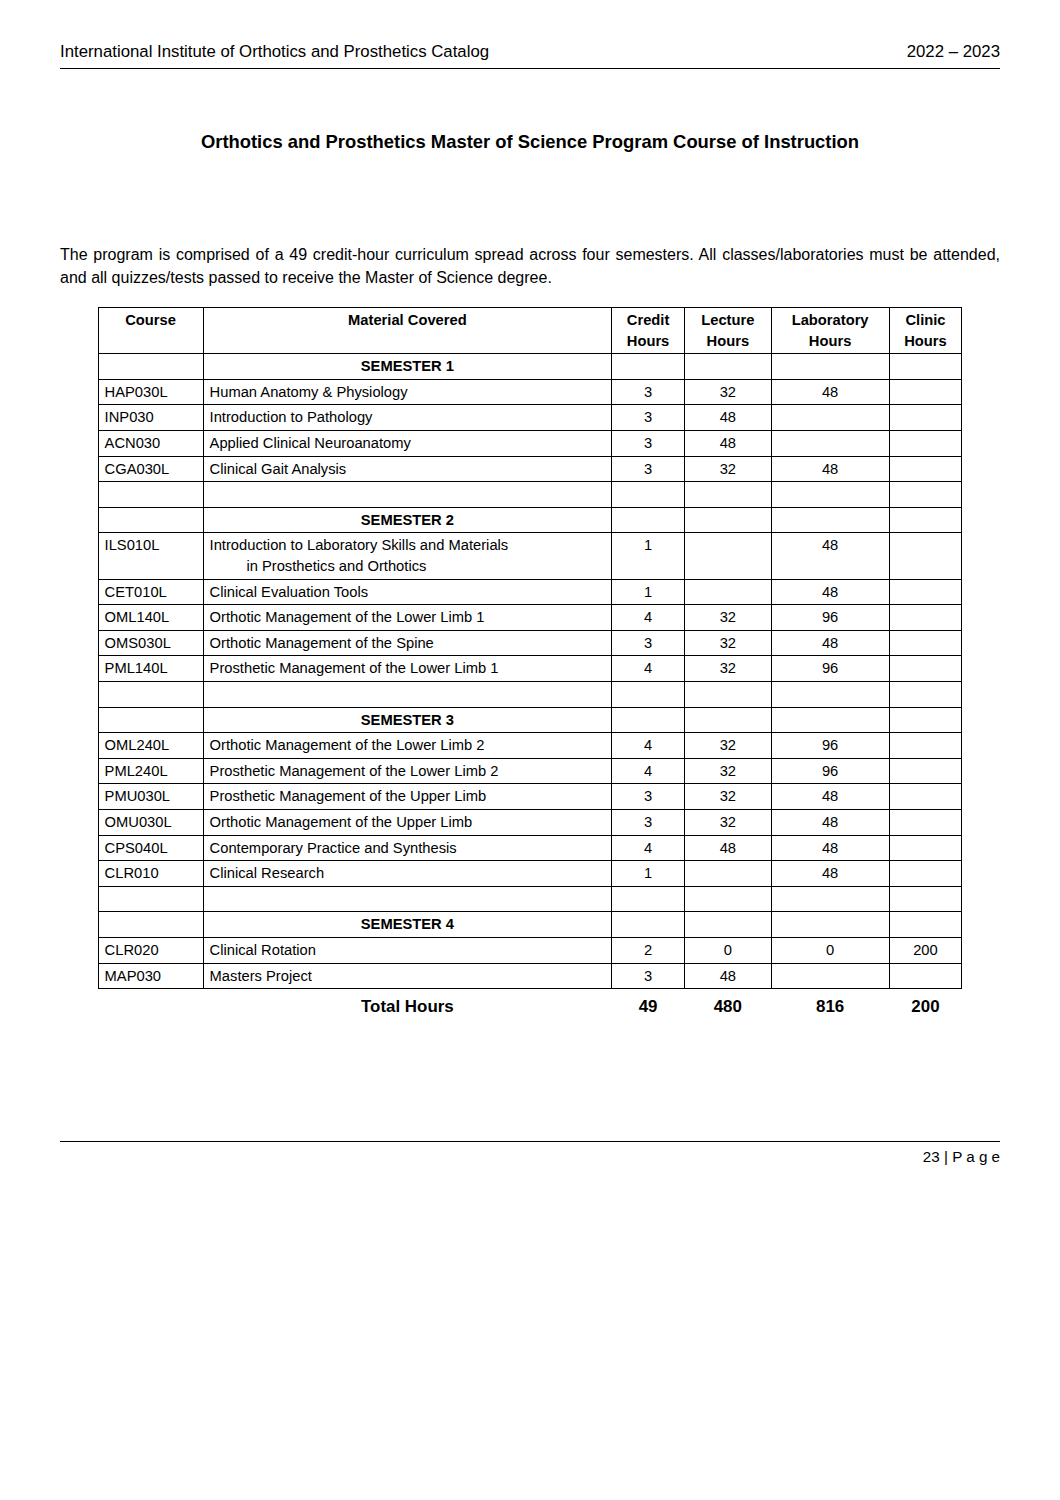International Institute of Orthotics and Prosthetics Catalog 2022 – 2023
Orthotics and Prosthetics Master of Science Program Course of Instruction
The program is comprised of a 49 credit-hour curriculum spread across four semesters. All classes/laboratories must be attended, and all quizzes/tests passed to receive the Master of Science degree.
| Course | Material Covered | Credit Hours | Lecture Hours | Laboratory Hours | Clinic Hours |
| --- | --- | --- | --- | --- | --- |
| | SEMESTER 1 | | | | |
| HAP030L | Human Anatomy & Physiology | 3 | 32 | 48 | |
| INP030 | Introduction to Pathology | 3 | 48 | | |
| ACN030 | Applied Clinical Neuroanatomy | 3 | 48 | | |
| CGA030L | Clinical Gait Analysis | 3 | 32 | 48 | |
| | SEMESTER 2 | | | | |
| ILS010L | Introduction to Laboratory Skills and Materials in Prosthetics and Orthotics | 1 | | 48 | |
| CET010L | Clinical Evaluation Tools | 1 | | 48 | |
| OML140L | Orthotic Management of the Lower Limb 1 | 4 | 32 | 96 | |
| OMS030L | Orthotic Management of the Spine | 3 | 32 | 48 | |
| PML140L | Prosthetic Management of the Lower Limb 1 | 4 | 32 | 96 | |
| | SEMESTER 3 | | | | |
| OML240L | Orthotic Management of the Lower Limb 2 | 4 | 32 | 96 | |
| PML240L | Prosthetic Management of the Lower Limb 2 | 4 | 32 | 96 | |
| PMU030L | Prosthetic Management of the Upper Limb | 3 | 32 | 48 | |
| OMU030L | Orthotic Management of the Upper Limb | 3 | 32 | 48 | |
| CPS040L | Contemporary Practice and Synthesis | 4 | 48 | 48 | |
| CLR010 | Clinical Research | 1 | | 48 | |
| | SEMESTER 4 | | | | |
| CLR020 | Clinical Rotation | 2 | 0 | 0 | 200 |
| MAP030 | Masters Project | 3 | 48 | | |
| | Total Hours | 49 | 480 | 816 | 200 |
23 | P a g e